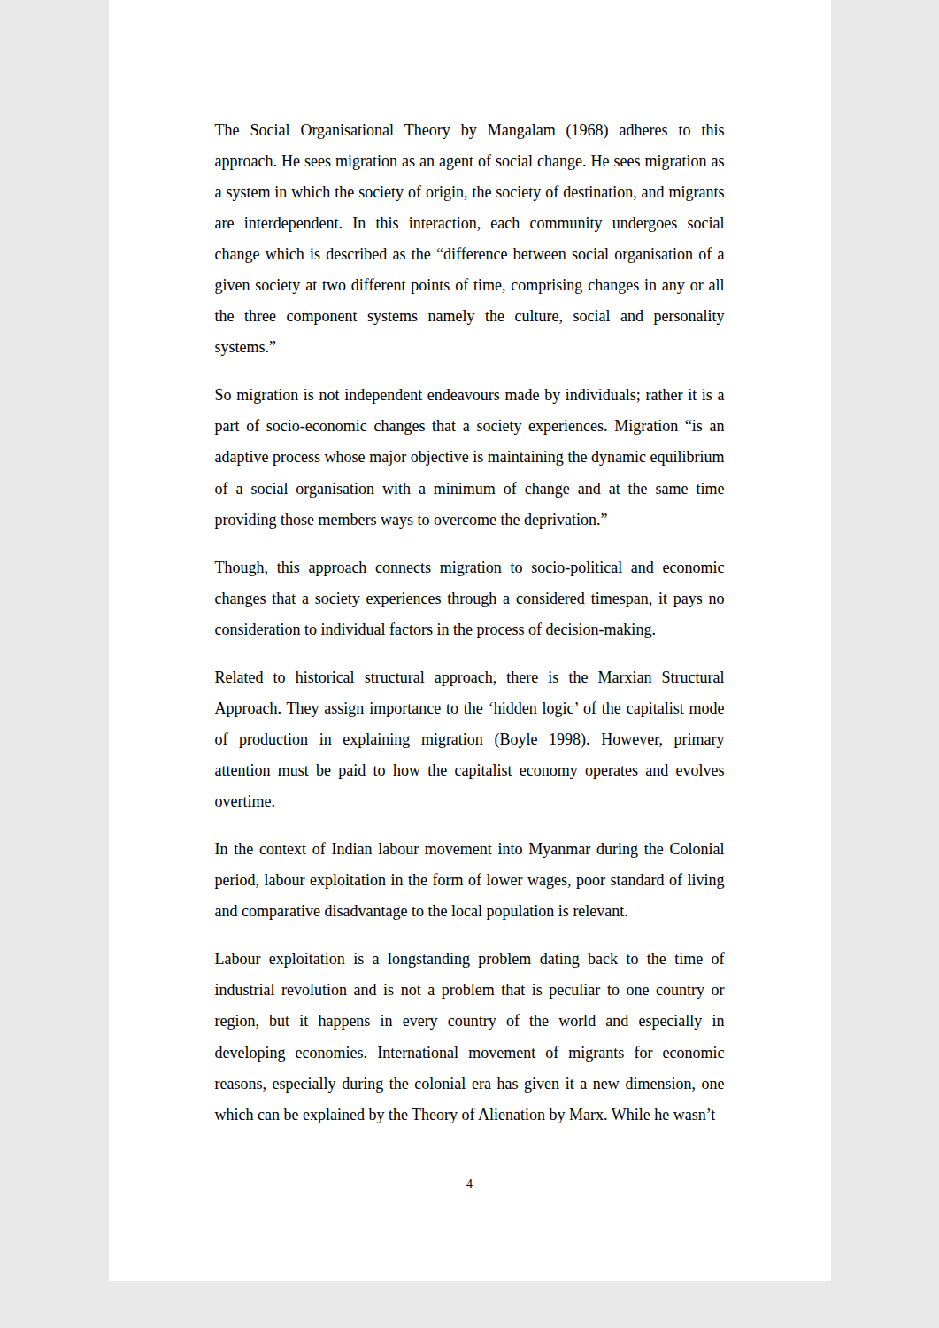The Social Organisational Theory by Mangalam (1968) adheres to this approach. He sees migration as an agent of social change. He sees migration as a system in which the society of origin, the society of destination, and migrants are interdependent. In this interaction, each community undergoes social change which is described as the “difference between social organisation of a given society at two different points of time, comprising changes in any or all the three component systems namely the culture, social and personality systems.”
So migration is not independent endeavours made by individuals; rather it is a part of socio-economic changes that a society experiences. Migration “is an adaptive process whose major objective is maintaining the dynamic equilibrium of a social organisation with a minimum of change and at the same time providing those members ways to overcome the deprivation.”
Though, this approach connects migration to socio-political and economic changes that a society experiences through a considered timespan, it pays no consideration to individual factors in the process of decision-making.
Related to historical structural approach, there is the Marxian Structural Approach. They assign importance to the ‘hidden logic’ of the capitalist mode of production in explaining migration (Boyle 1998). However, primary attention must be paid to how the capitalist economy operates and evolves overtime.
In the context of Indian labour movement into Myanmar during the Colonial period, labour exploitation in the form of lower wages, poor standard of living and comparative disadvantage to the local population is relevant.
Labour exploitation is a longstanding problem dating back to the time of industrial revolution and is not a problem that is peculiar to one country or region, but it happens in every country of the world and especially in developing economies. International movement of migrants for economic reasons, especially during the colonial era has given it a new dimension, one which can be explained by the Theory of Alienation by Marx. While he wasn’t
4